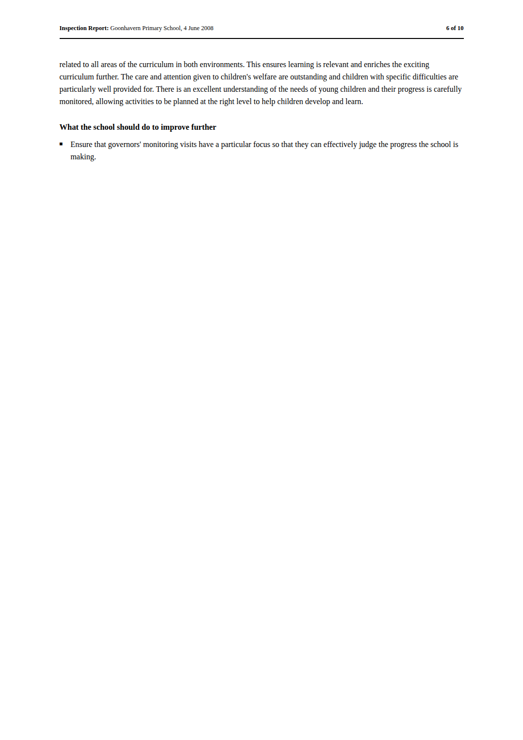Inspection Report: Goonhavern Primary School, 4 June 2008
6 of 10
related to all areas of the curriculum in both environments. This ensures learning is relevant and enriches the exciting curriculum further. The care and attention given to children's welfare are outstanding and children with specific difficulties are particularly well provided for. There is an excellent understanding of the needs of young children and their progress is carefully monitored, allowing activities to be planned at the right level to help children develop and learn.
What the school should do to improve further
Ensure that governors' monitoring visits have a particular focus so that they can effectively judge the progress the school is making.